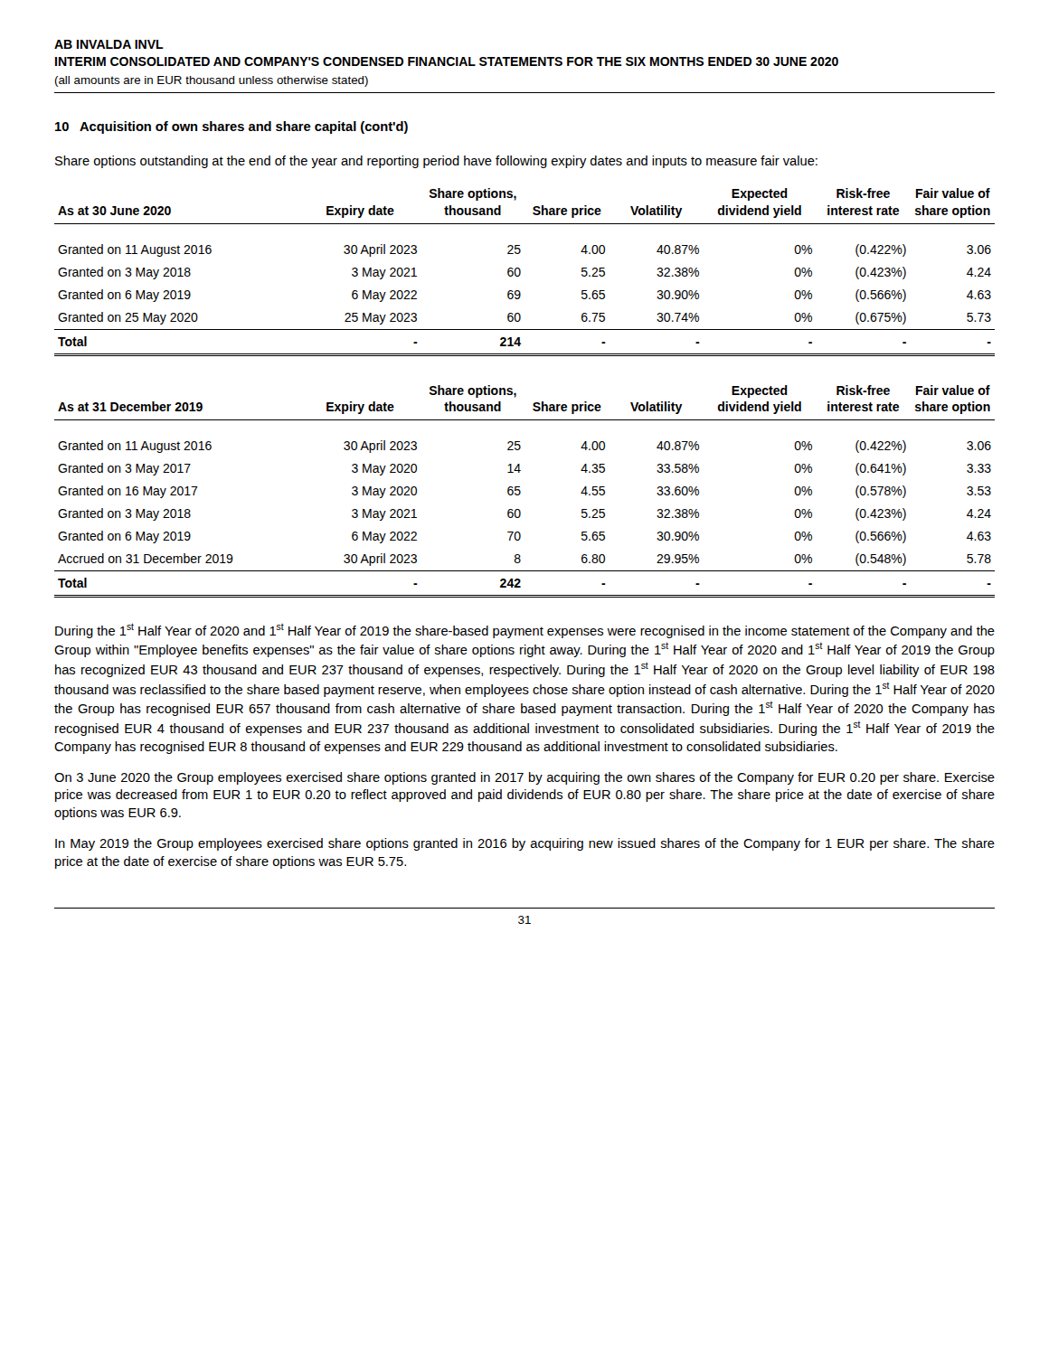AB INVALDA INVL
INTERIM CONSOLIDATED AND COMPANY'S CONDENSED FINANCIAL STATEMENTS FOR THE SIX MONTHS ENDED 30 JUNE 2020
(all amounts are in EUR thousand unless otherwise stated)
10 Acquisition of own shares and share capital (cont'd)
Share options outstanding at the end of the year and reporting period have following expiry dates and inputs to measure fair value:
| As at 30 June 2020 | Expiry date | Share options, thousand | Share price | Volatility | Expected dividend yield | Risk-free interest rate | Fair value of share option |
| --- | --- | --- | --- | --- | --- | --- | --- |
| Granted on 11 August 2016 | 30 April 2023 | 25 | 4.00 | 40.87% | 0% | (0.422%) | 3.06 |
| Granted on 3 May 2018 | 3 May 2021 | 60 | 5.25 | 32.38% | 0% | (0.423%) | 4.24 |
| Granted on 6 May 2019 | 6 May 2022 | 69 | 5.65 | 30.90% | 0% | (0.566%) | 4.63 |
| Granted on 25 May 2020 | 25 May 2023 | 60 | 6.75 | 30.74% | 0% | (0.675%) | 5.73 |
| Total | - | 214 | - | - | - | - | - |
| As at 31 December 2019 | Expiry date | Share options, thousand | Share price | Volatility | Expected dividend yield | Risk-free interest rate | Fair value of share option |
| --- | --- | --- | --- | --- | --- | --- | --- |
| Granted on 11 August 2016 | 30 April 2023 | 25 | 4.00 | 40.87% | 0% | (0.422%) | 3.06 |
| Granted on 3 May 2017 | 3 May 2020 | 14 | 4.35 | 33.58% | 0% | (0.641%) | 3.33 |
| Granted on 16 May 2017 | 3 May 2020 | 65 | 4.55 | 33.60% | 0% | (0.578%) | 3.53 |
| Granted on 3 May 2018 | 3 May 2021 | 60 | 5.25 | 32.38% | 0% | (0.423%) | 4.24 |
| Granted on 6 May 2019 | 6 May 2022 | 70 | 5.65 | 30.90% | 0% | (0.566%) | 4.63 |
| Accrued on 31 December 2019 | 30 April 2023 | 8 | 6.80 | 29.95% | 0% | (0.548%) | 5.78 |
| Total | - | 242 | - | - | - | - | - |
During the 1st Half Year of 2020 and 1st Half Year of 2019 the share-based payment expenses were recognised in the income statement of the Company and the Group within "Employee benefits expenses" as the fair value of share options right away. During the 1st Half Year of 2020 and 1st Half Year of 2019 the Group has recognized EUR 43 thousand and EUR 237 thousand of expenses, respectively. During the 1st Half Year of 2020 on the Group level liability of EUR 198 thousand was reclassified to the share based payment reserve, when employees chose share option instead of cash alternative. During the 1st Half Year of 2020 the Group has recognised EUR 657 thousand from cash alternative of share based payment transaction. During the 1st Half Year of 2020 the Company has recognised EUR 4 thousand of expenses and EUR 237 thousand as additional investment to consolidated subsidiaries. During the 1st Half Year of 2019 the Company has recognised EUR 8 thousand of expenses and EUR 229 thousand as additional investment to consolidated subsidiaries.
On 3 June 2020 the Group employees exercised share options granted in 2017 by acquiring the own shares of the Company for EUR 0.20 per share. Exercise price was decreased from EUR 1 to EUR 0.20 to reflect approved and paid dividends of EUR 0.80 per share. The share price at the date of exercise of share options was EUR 6.9.
In May 2019 the Group employees exercised share options granted in 2016 by acquiring new issued shares of the Company for 1 EUR per share. The share price at the date of exercise of share options was EUR 5.75.
31